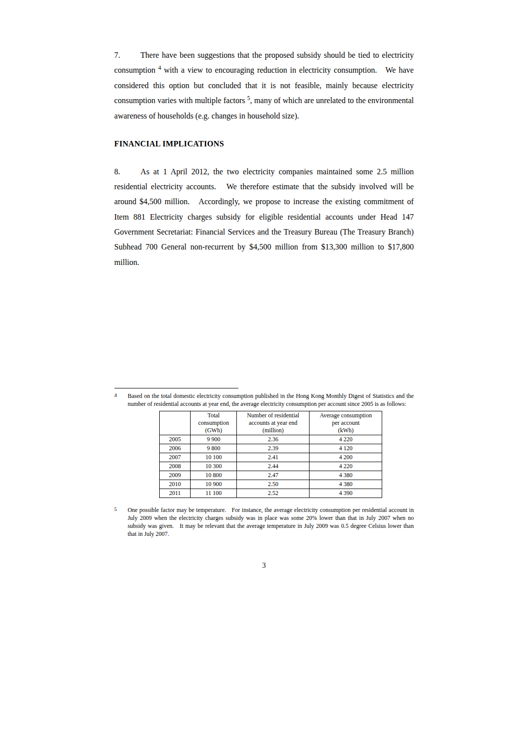7. There have been suggestions that the proposed subsidy should be tied to electricity consumption 4 with a view to encouraging reduction in electricity consumption. We have considered this option but concluded that it is not feasible, mainly because electricity consumption varies with multiple factors 5, many of which are unrelated to the environmental awareness of households (e.g. changes in household size).
FINANCIAL IMPLICATIONS
8. As at 1 April 2012, the two electricity companies maintained some 2.5 million residential electricity accounts. We therefore estimate that the subsidy involved will be around $4,500 million. Accordingly, we propose to increase the existing commitment of Item 881 Electricity charges subsidy for eligible residential accounts under Head 147 Government Secretariat: Financial Services and the Treasury Bureau (The Treasury Branch) Subhead 700 General non-recurrent by $4,500 million from $13,300 million to $17,800 million.
4
Based on the total domestic electricity consumption published in the Hong Kong Monthly Digest of Statistics and the number of residential accounts at year end, the average electricity consumption per account since 2005 is as follows:
| | Total consumption (GWh) | Number of residential accounts at year end (million) | Average consumption per account (kWh) |
| --- | --- | --- | --- |
| 2005 | 9 900 | 2.36 | 4 220 |
| 2006 | 9 800 | 2.39 | 4 120 |
| 2007 | 10 100 | 2.41 | 4 200 |
| 2008 | 10 300 | 2.44 | 4 220 |
| 2009 | 10 800 | 2.47 | 4 380 |
| 2010 | 10 900 | 2.50 | 4 380 |
| 2011 | 11 100 | 2.52 | 4 390 |
5
One possible factor may be temperature. For instance, the average electricity consumption per residential account in July 2009 when the electricity charges subsidy was in place was some 20% lower than that in July 2007 when no subsidy was given. It may be relevant that the average temperature in July 2009 was 0.5 degree Celsius lower than that in July 2007.
3